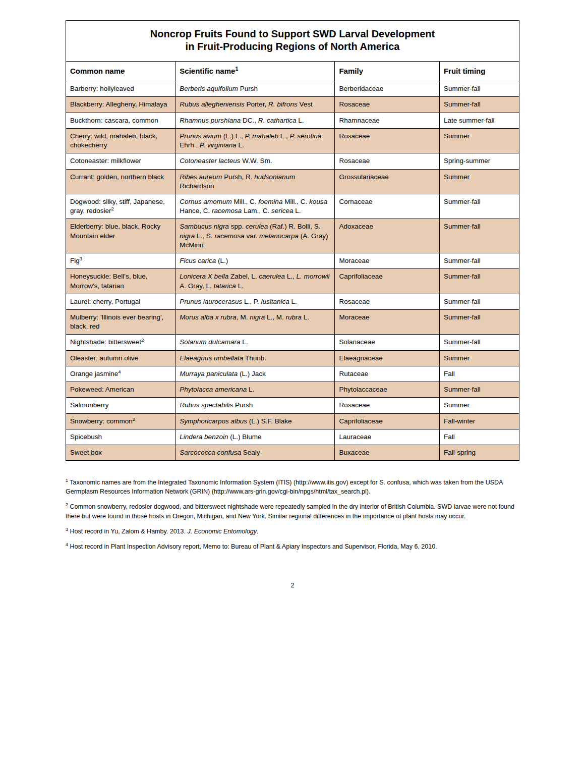Noncrop Fruits Found to Support SWD Larval Development in Fruit-Producing Regions of North America
| Common name | Scientific name 1 | Family | Fruit timing |
| --- | --- | --- | --- |
| Barberry: hollyleaved | Berberis aquifolium Pursh | Berberidaceae | Summer-fall |
| Blackberry: Allegheny, Himalaya | Rubus allegheniensis Porter, R. bifrons Vest | Rosaceae | Summer-fall |
| Buckthorn: cascara, common | Rhamnus purshiana DC., R. cathartica L. | Rhamnaceae | Late summer-fall |
| Cherry: wild, mahaleb, black, chokecherry | Prunus avium (L.) L., P. mahaleb L., P. serotina Ehrh., P. virginiana L. | Rosaceae | Summer |
| Cotoneaster: milkflower | Cotoneaster lacteus W.W. Sm. | Rosaceae | Spring-summer |
| Currant: golden, northern black | Ribes aureum Pursh, R. hudsonianum Richardson | Grossulariaceae | Summer |
| Dogwood: silky, stiff, Japanese, gray, redosier 2 | Cornus amomum Mill., C. foemina Mill., C. kousa Hance, C. racemosa Lam., C. sericea L. | Cornaceae | Summer-fall |
| Elderberry: blue, black, Rocky Mountain elder | Sambucus nigra spp. cerulea (Raf.) R. Bolli, S. nigra L., S. racemosa var. melanocarpa (A. Gray) McMinn | Adoxaceae | Summer-fall |
| Fig 3 | Ficus carica (L.) | Moraceae | Summer-fall |
| Honeysuckle: Bell's, blue, Morrow's, tatarian | Lonicera X bella Zabel, L. caerulea L., L. morrowii A. Gray, L. tatarica L. | Caprifoliaceae | Summer-fall |
| Laurel: cherry, Portugal | Prunus laurocerasus L., P. lusitanica L. | Rosaceae | Summer-fall |
| Mulberry: 'Illinois ever bearing', black, red | Morus alba x rubra , M. nigra L., M. rubra L. | Moraceae | Summer-fall |
| Nightshade: bittersweet 2 | Solanum dulcamara L. | Solanaceae | Summer-fall |
| Oleaster: autumn olive | Elaeagnus umbellata Thunb. | Elaeagnaceae | Summer |
| Orange jasmine 4 | Murraya paniculata (L.) Jack | Rutaceae | Fall |
| Pokeweed: American | Phytolacca americana L. | Phytolaccaceae | Summer-fall |
| Salmonberry | Rubus spectabilis Pursh | Rosaceae | Summer |
| Snowberry: common 2 | Symphoricarpos albus (L.) S.F. Blake | Caprifoliaceae | Fall-winter |
| Spicebush | Lindera benzoin (L.) Blume | Lauraceae | Fall |
| Sweet box | Sarcococca confusa Sealy | Buxaceae | Fall-spring |
1 Taxonomic names are from the Integrated Taxonomic Information System (ITIS) (http://www.itis.gov) except for S. confusa, which was taken from the USDA Germplasm Resources Information Network (GRIN) (http://www.ars-grin.gov/cgi-bin/npgs/html/tax_search.pl).
2 Common snowberry, redosier dogwood, and bittersweet nightshade were repeatedly sampled in the dry interior of British Columbia. SWD larvae were not found there but were found in those hosts in Oregon, Michigan, and New York. Similar regional differences in the importance of plant hosts may occur.
3 Host record in Yu, Zalom & Hamby. 2013. J. Economic Entomology.
4 Host record in Plant Inspection Advisory report, Memo to: Bureau of Plant & Apiary Inspectors and Supervisor, Florida, May 6, 2010.
2